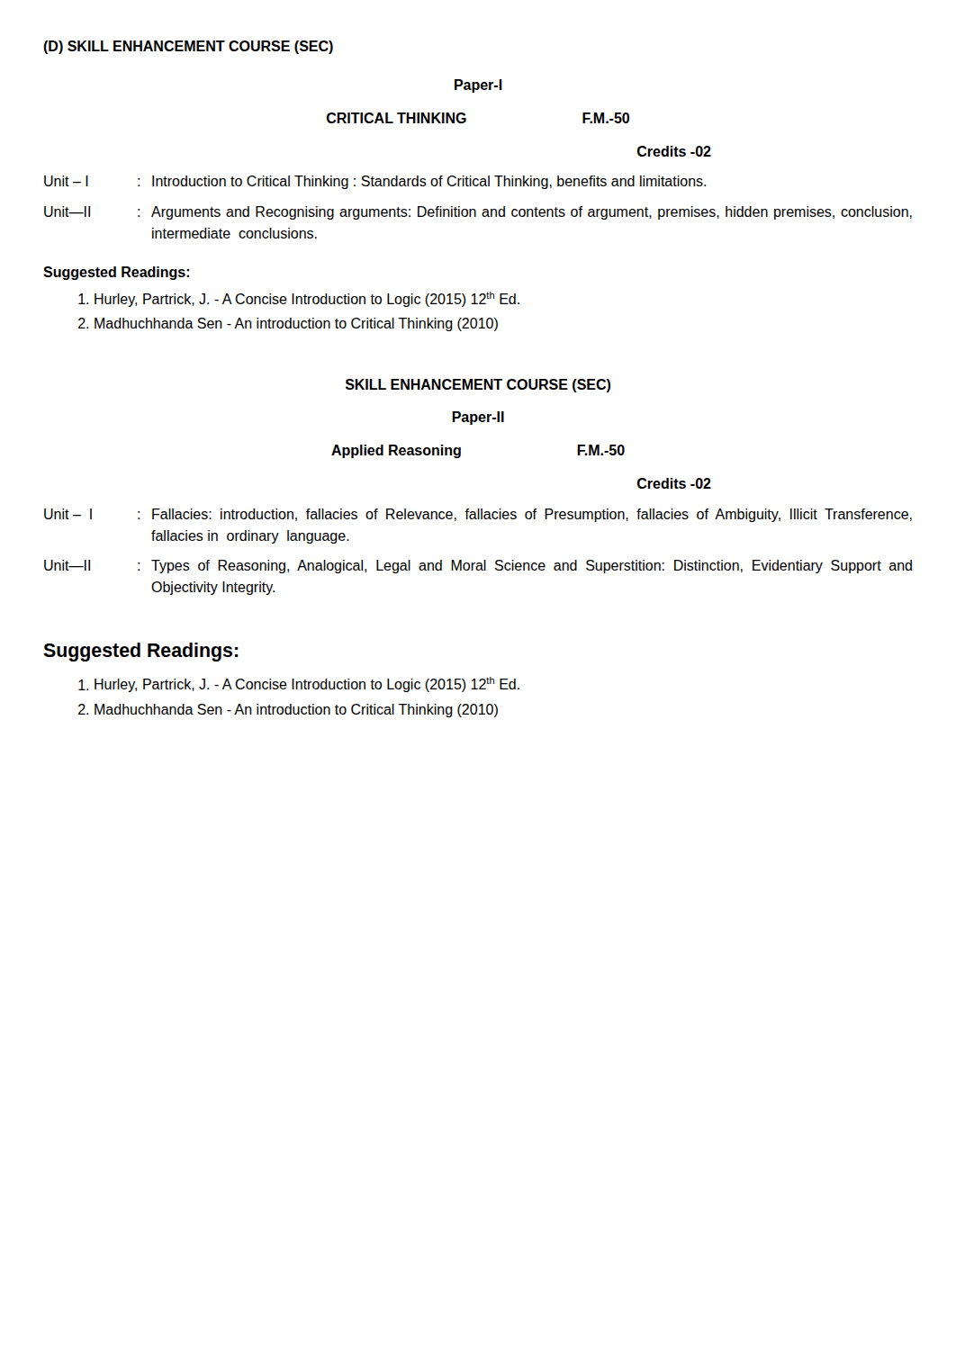(D) SKILL ENHANCEMENT COURSE (SEC)
Paper-I
CRITICAL THINKING F.M.-50
Credits -02
Unit – I : Introduction to Critical Thinking : Standards of Critical Thinking, benefits and limitations.
Unit—II : Arguments and Recognising arguments: Definition and contents of argument, premises, hidden premises, conclusion, intermediate conclusions.
Suggested Readings:
Hurley, Partrick, J. - A Concise Introduction to Logic (2015) 12th Ed.
Madhuchhanda Sen - An introduction to Critical Thinking (2010)
SKILL ENHANCEMENT COURSE (SEC)
Paper-II
Applied Reasoning F.M.-50
Credits -02
Unit – I : Fallacies: introduction, fallacies of Relevance, fallacies of Presumption, fallacies of Ambiguity, Illicit Transference, fallacies in ordinary language.
Unit—II : Types of Reasoning, Analogical, Legal and Moral Science and Superstition: Distinction, Evidentiary Support and Objectivity Integrity.
Suggested Readings:
Hurley, Partrick, J. - A Concise Introduction to Logic (2015) 12th Ed.
Madhuchhanda Sen - An introduction to Critical Thinking (2010)